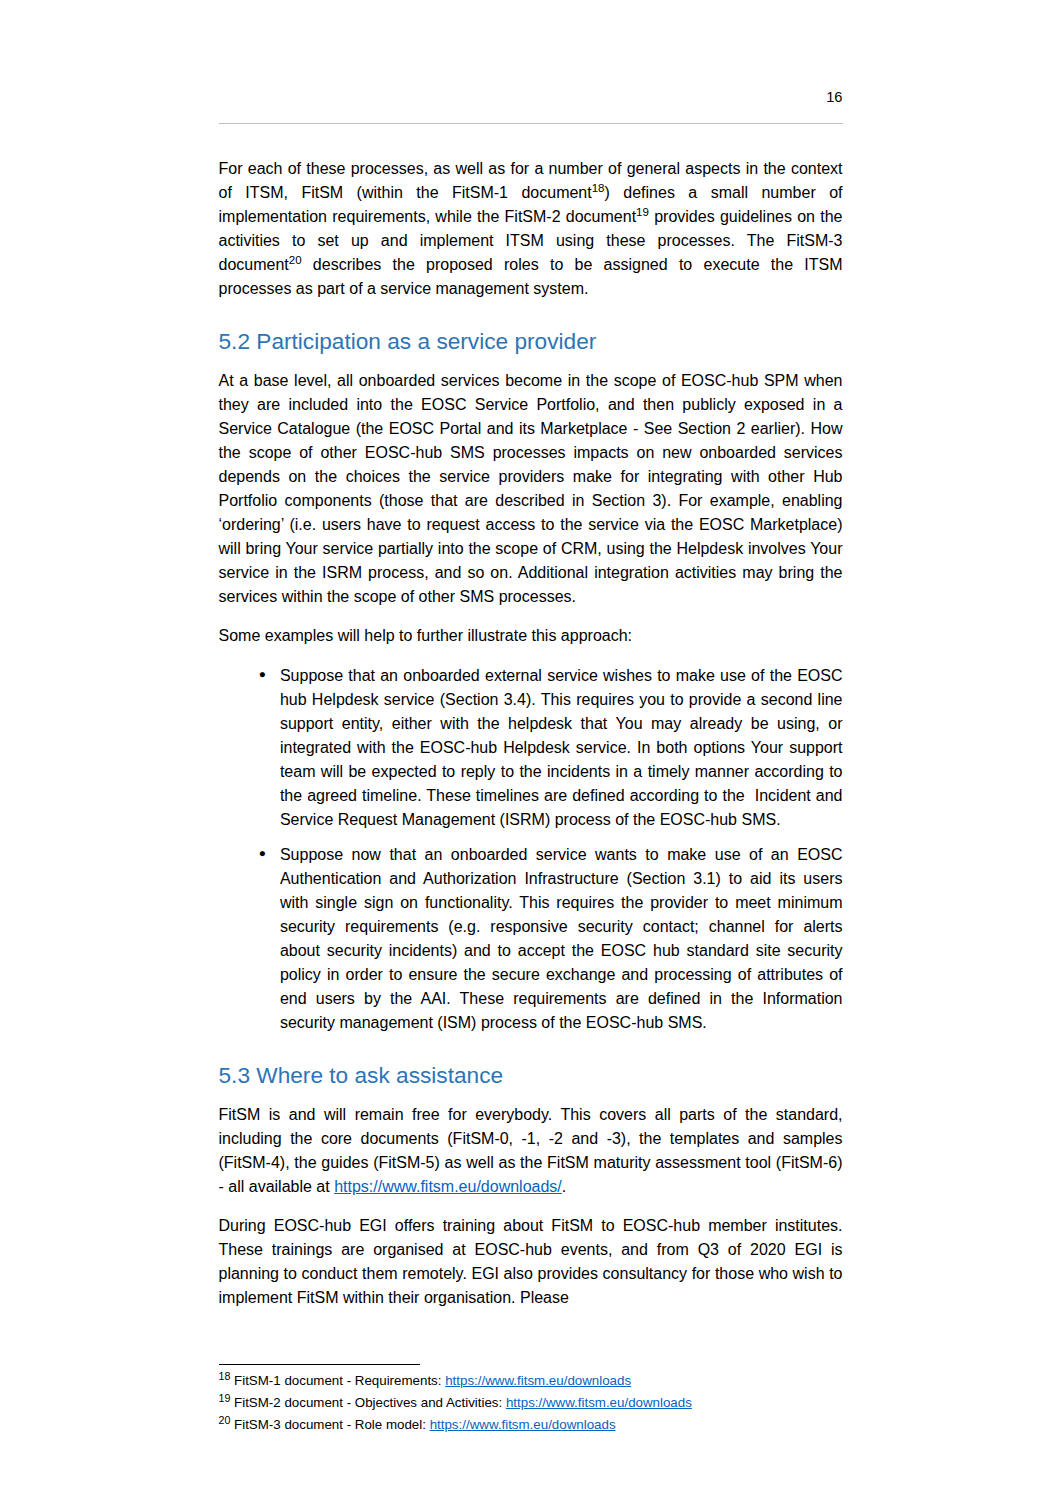16
For each of these processes, as well as for a number of general aspects in the context of ITSM, FitSM (within the FitSM-1 document18) defines a small number of implementation requirements, while the FitSM-2 document19 provides guidelines on the activities to set up and implement ITSM using these processes. The FitSM-3 document20 describes the proposed roles to be assigned to execute the ITSM processes as part of a service management system.
5.2 Participation as a service provider
At a base level, all onboarded services become in the scope of EOSC-hub SPM when they are included into the EOSC Service Portfolio, and then publicly exposed in a Service Catalogue (the EOSC Portal and its Marketplace - See Section 2 earlier). How the scope of other EOSC-hub SMS processes impacts on new onboarded services depends on the choices the service providers make for integrating with other Hub Portfolio components (those that are described in Section 3). For example, enabling ‘ordering’ (i.e. users have to request access to the service via the EOSC Marketplace) will bring Your service partially into the scope of CRM, using the Helpdesk involves Your service in the ISRM process, and so on. Additional integration activities may bring the services within the scope of other SMS processes.
Some examples will help to further illustrate this approach:
Suppose that an onboarded external service wishes to make use of the EOSC hub Helpdesk service (Section 3.4). This requires you to provide a second line support entity, either with the helpdesk that You may already be using, or integrated with the EOSC-hub Helpdesk service. In both options Your support team will be expected to reply to the incidents in a timely manner according to the agreed timeline. These timelines are defined according to the Incident and Service Request Management (ISRM) process of the EOSC-hub SMS.
Suppose now that an onboarded service wants to make use of an EOSC Authentication and Authorization Infrastructure (Section 3.1) to aid its users with single sign on functionality. This requires the provider to meet minimum security requirements (e.g. responsive security contact; channel for alerts about security incidents) and to accept the EOSC hub standard site security policy in order to ensure the secure exchange and processing of attributes of end users by the AAI. These requirements are defined in the Information security management (ISM) process of the EOSC-hub SMS.
5.3 Where to ask assistance
FitSM is and will remain free for everybody. This covers all parts of the standard, including the core documents (FitSM-0, -1, -2 and -3), the templates and samples (FitSM-4), the guides (FitSM-5) as well as the FitSM maturity assessment tool (FitSM-6) - all available at https://www.fitsm.eu/downloads/.
During EOSC-hub EGI offers training about FitSM to EOSC-hub member institutes. These trainings are organised at EOSC-hub events, and from Q3 of 2020 EGI is planning to conduct them remotely. EGI also provides consultancy for those who wish to implement FitSM within their organisation. Please
18 FitSM-1 document - Requirements: https://www.fitsm.eu/downloads
19 FitSM-2 document - Objectives and Activities: https://www.fitsm.eu/downloads
20 FitSM-3 document - Role model: https://www.fitsm.eu/downloads